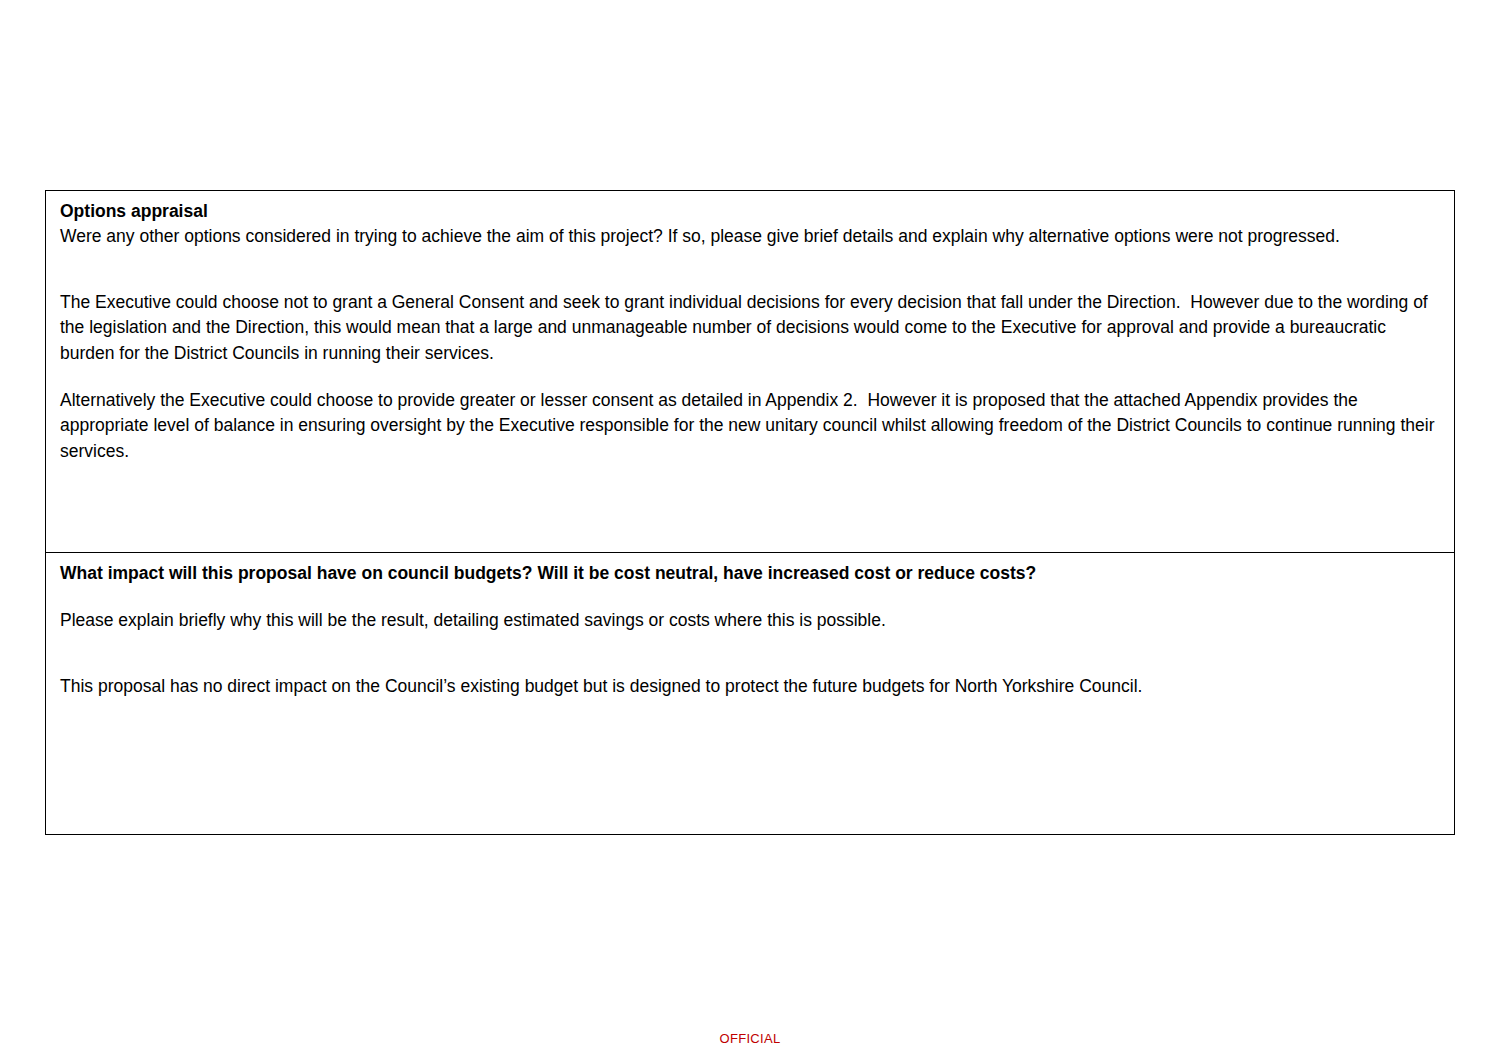| Options appraisal Were any other options considered in trying to achieve the aim of this project? If so, please give brief details and explain why alternative options were not progressed. The Executive could choose not to grant a General Consent and seek to grant individual decisions for every decision that fall under the Direction. However due to the wording of the legislation and the Direction, this would mean that a large and unmanageable number of decisions would come to the Executive for approval and provide a bureaucratic burden for the District Councils in running their services. Alternatively the Executive could choose to provide greater or lesser consent as detailed in Appendix 2. However it is proposed that the attached Appendix provides the appropriate level of balance in ensuring oversight by the Executive responsible for the new unitary council whilst allowing freedom of the District Councils to continue running their services. |
| What impact will this proposal have on council budgets? Will it be cost neutral, have increased cost or reduce costs? Please explain briefly why this will be the result, detailing estimated savings or costs where this is possible. This proposal has no direct impact on the Council’s existing budget but is designed to protect the future budgets for North Yorkshire Council. |
OFFICIAL